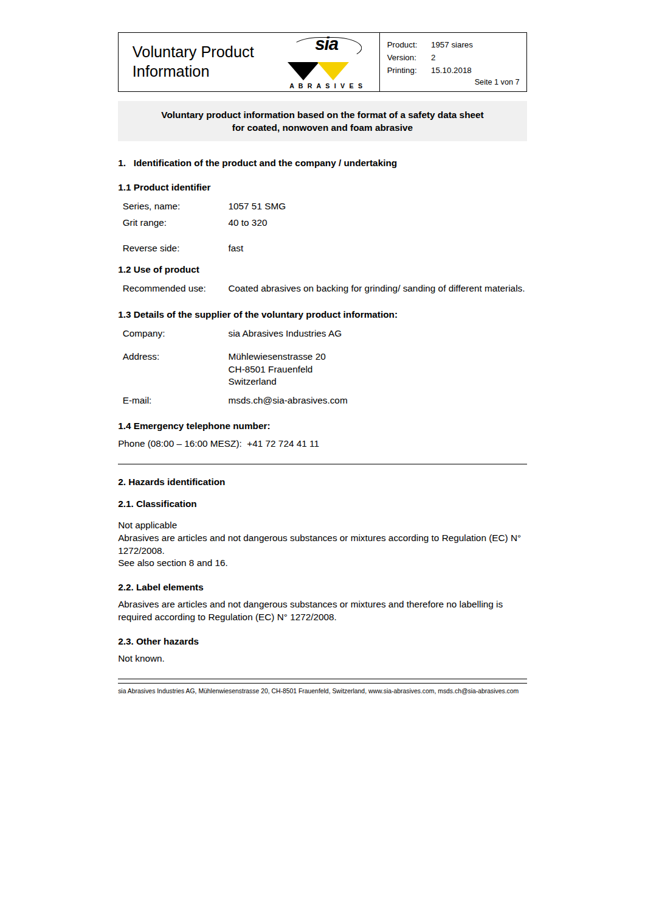Voluntary Product
Information
sia
A B R A S I V E S
| Product: | 1957 siares |
| Version: | 2 |
| Printing: | 15.10.2018 |
Seite 1 von 7
Voluntary product information based on the format of a safety data sheet
for coated, nonwoven and foam abrasive
1. Identification of the product and the company / undertaking
1.1 Product identifier
| Series, name: | 1057 51 SMG |
| Grit range: | 40 to 320 |
| Reverse side: | fast |
1.2 Use of product
| Recommended use: | Coated abrasives on backing for grinding/ sanding of different materials. |
1.3 Details of the supplier of the voluntary product information:
| Company: | sia Abrasives Industries AG |
| Address: | Mühlewiesenstrasse 20 CH-8501 Frauenfeld Switzerland |
| E-mail: | msds.ch@sia-abrasives.com |
1.4 Emergency telephone number:
Phone (08:00 – 16:00 MESZ): +41 72 724 41 11
2. Hazards identification
2.1. Classification
Not applicable
Abrasives are articles and not dangerous substances or mixtures according to Regulation (EC) N° 1272/2008.
See also section 8 and 16.
2.2. Label elements
Abrasives are articles and not dangerous substances or mixtures and therefore no labelling is required according to Regulation (EC) N° 1272/2008.
2.3. Other hazards
Not known.
sia Abrasives Industries AG, Mühlenwiesenstrasse 20, CH-8501 Frauenfeld, Switzerland, www.sia-abrasives.com, msds.ch@sia-abrasives.com